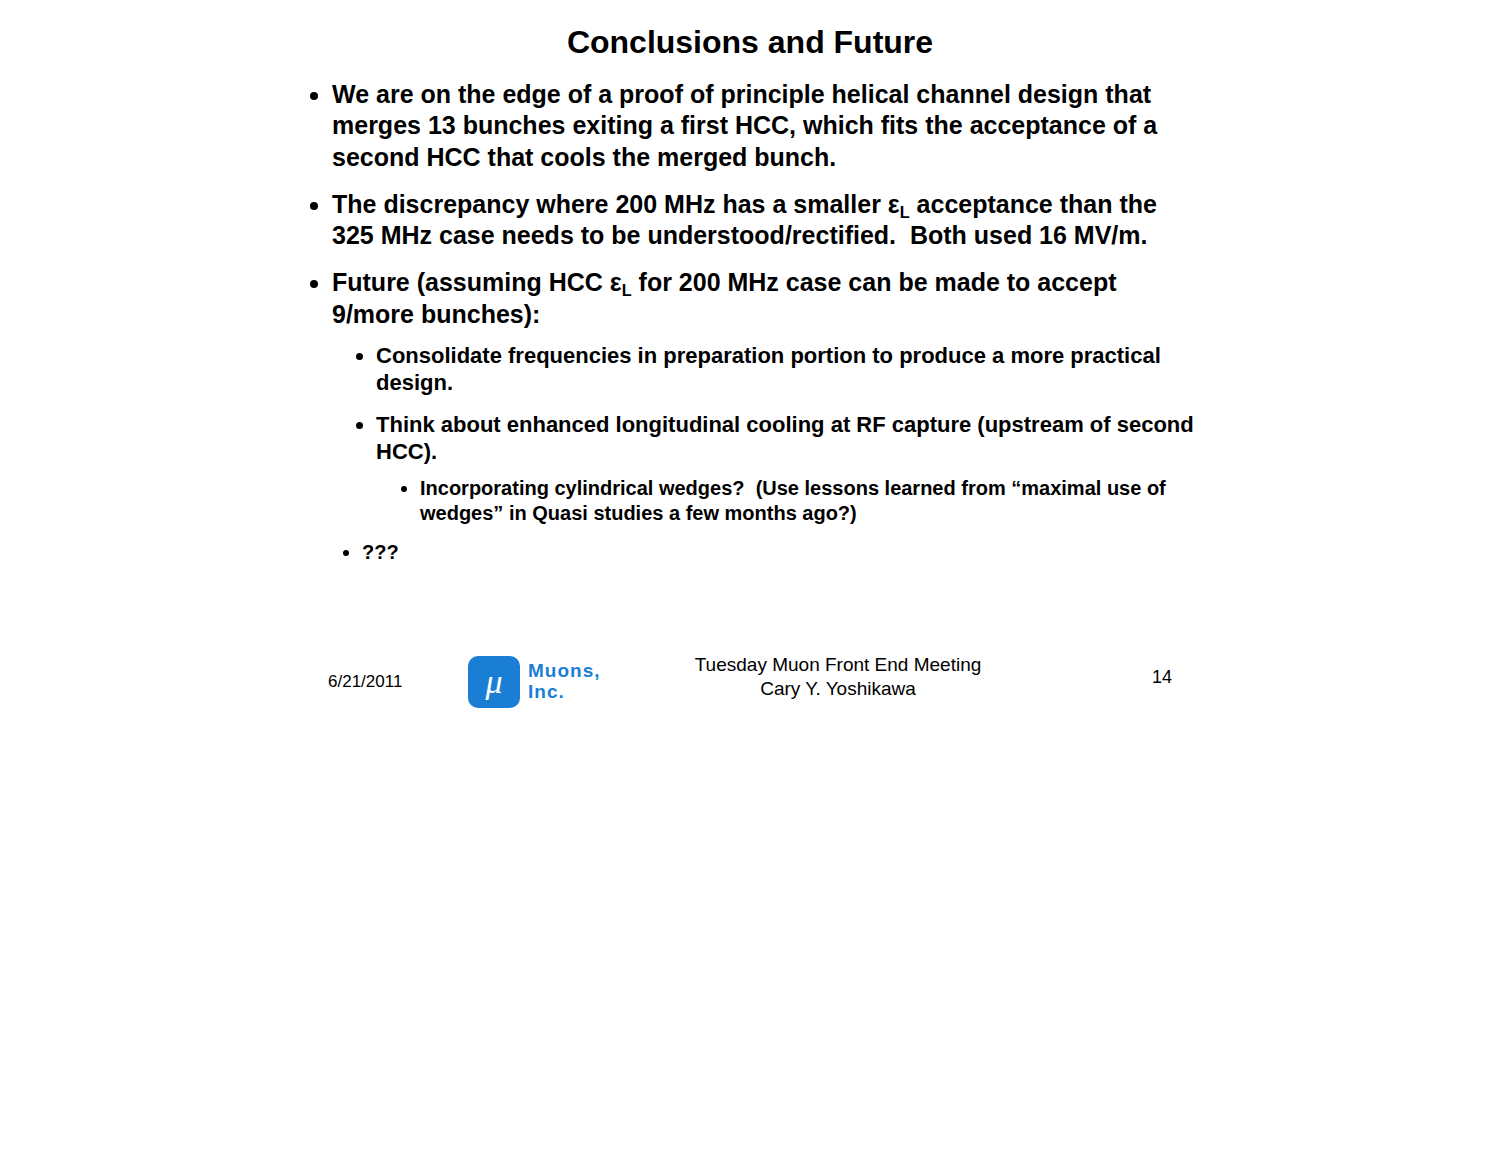Conclusions and Future
We are on the edge of a proof of principle helical channel design that merges 13 bunches exiting a first HCC, which fits the acceptance of a second HCC that cools the merged bunch.
The discrepancy where 200 MHz has a smaller εL acceptance than the 325 MHz case needs to be understood/rectified. Both used 16 MV/m.
Future (assuming HCC εL for 200 MHz case can be made to accept 9/more bunches):
Consolidate frequencies in preparation portion to produce a more practical design.
Think about enhanced longitudinal cooling at RF capture (upstream of second HCC).
Incorporating cylindrical wedges? (Use lessons learned from “maximal use of wedges” in Quasi studies a few months ago?)
???
6/21/2011
μ
Muons,
Inc.
Tuesday Muon Front End Meeting
Cary Y. Yoshikawa
14